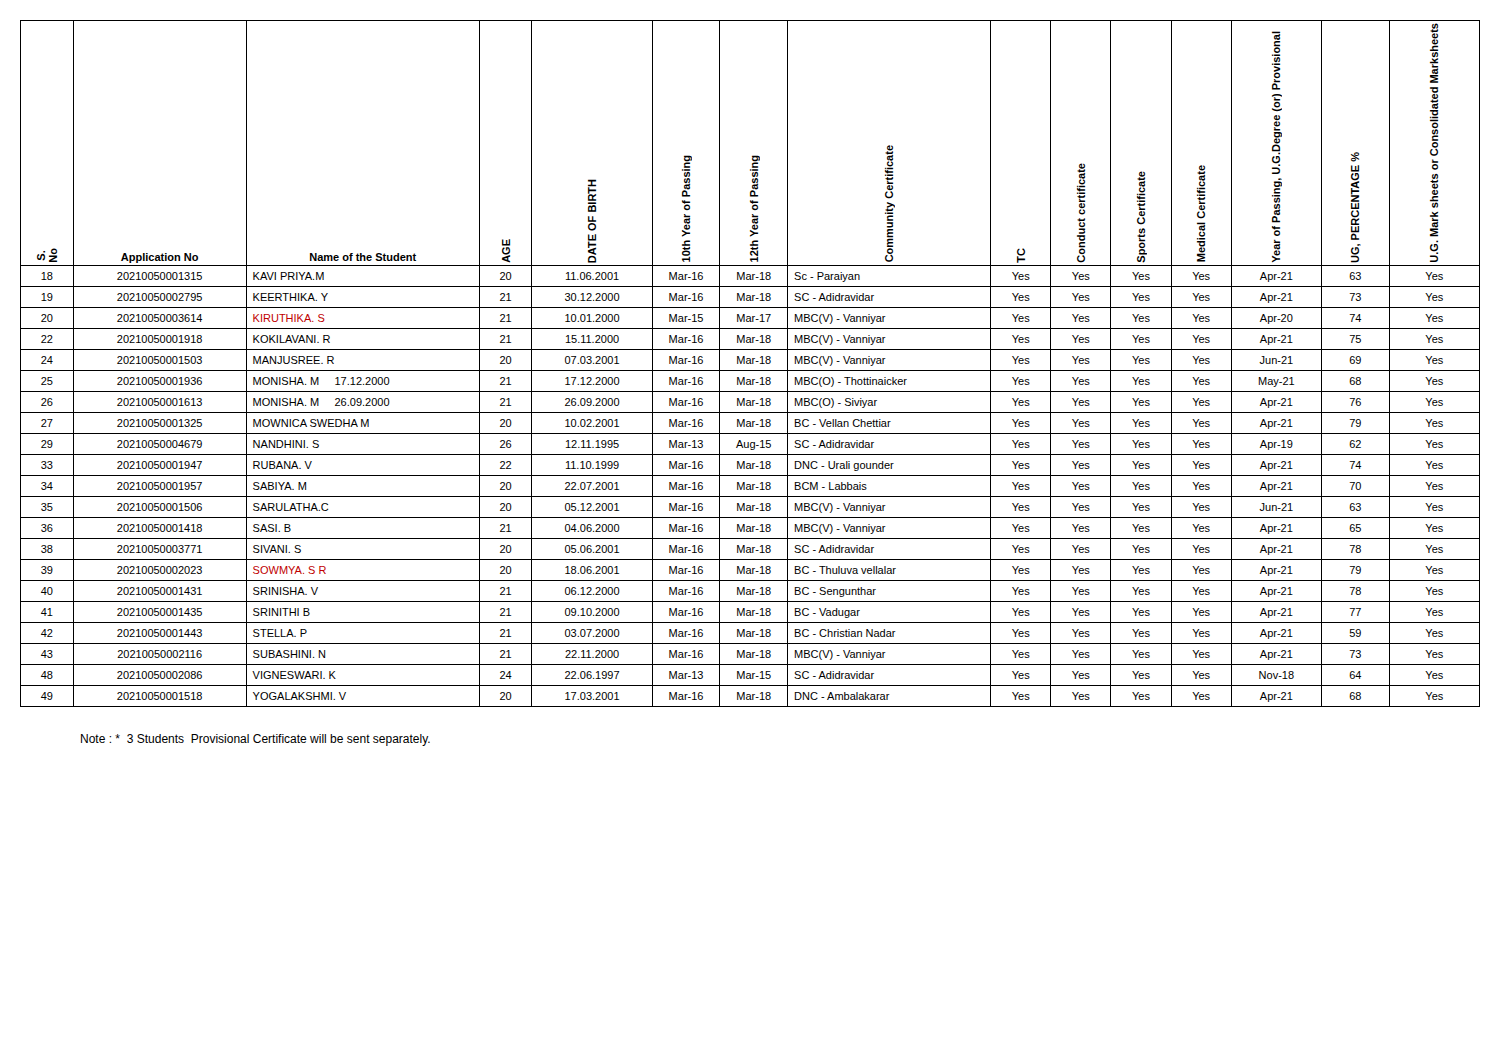| S. No | Application No | Name of the Student | AGE | DATE OF BIRTH | 10th Year of Passing | 12th Year of Passing | Community Certificate | TC | Conduct certificate | Sports Certificate | Medical Certificate | Year of Passing, U.G.Degree (or) Provisional | UG, PERCENTAGE % | U.G. Mark sheets or Consolidated Marksheets |
| --- | --- | --- | --- | --- | --- | --- | --- | --- | --- | --- | --- | --- | --- | --- |
| 18 | 20210050001315 | KAVI PRIYA.M | 20 | 11.06.2001 | Mar-16 | Mar-18 | Sc - Paraiyan | Yes | Yes | Yes | Yes | Apr-21 | 63 | Yes |
| 19 | 20210050002795 | KEERTHIKA. Y | 21 | 30.12.2000 | Mar-16 | Mar-18 | SC - Adidravidar | Yes | Yes | Yes | Yes | Apr-21 | 73 | Yes |
| 20 | 20210050003614 | KIRUTHIKA. S | 21 | 10.01.2000 | Mar-15 | Mar-17 | MBC(V) - Vanniyar | Yes | Yes | Yes | Yes | Apr-20 | 74 | Yes |
| 22 | 20210050001918 | KOKILAVANI. R | 21 | 15.11.2000 | Mar-16 | Mar-18 | MBC(V) - Vanniyar | Yes | Yes | Yes | Yes | Apr-21 | 75 | Yes |
| 24 | 20210050001503 | MANJUSREE. R | 20 | 07.03.2001 | Mar-16 | Mar-18 | MBC(V) - Vanniyar | Yes | Yes | Yes | Yes | Jun-21 | 69 | Yes |
| 25 | 20210050001936 | MONISHA. M 17.12.2000 | 21 | 17.12.2000 | Mar-16 | Mar-18 | MBC(O) - Thottinaicker | Yes | Yes | Yes | Yes | May-21 | 68 | Yes |
| 26 | 20210050001613 | MONISHA. M 26.09.2000 | 21 | 26.09.2000 | Mar-16 | Mar-18 | MBC(O) - Siviyar | Yes | Yes | Yes | Yes | Apr-21 | 76 | Yes |
| 27 | 20210050001325 | MOWNICA SWEDHA M | 20 | 10.02.2001 | Mar-16 | Mar-18 | BC - Vellan Chettiar | Yes | Yes | Yes | Yes | Apr-21 | 79 | Yes |
| 29 | 20210050004679 | NANDHINI. S | 26 | 12.11.1995 | Mar-13 | Aug-15 | SC - Adidravidar | Yes | Yes | Yes | Yes | Apr-19 | 62 | Yes |
| 33 | 20210050001947 | RUBANA. V | 22 | 11.10.1999 | Mar-16 | Mar-18 | DNC - Urali gounder | Yes | Yes | Yes | Yes | Apr-21 | 74 | Yes |
| 34 | 20210050001957 | SABIYA. M | 20 | 22.07.2001 | Mar-16 | Mar-18 | BCM - Labbais | Yes | Yes | Yes | Yes | Apr-21 | 70 | Yes |
| 35 | 20210050001506 | SARULATHA.C | 20 | 05.12.2001 | Mar-16 | Mar-18 | MBC(V) - Vanniyar | Yes | Yes | Yes | Yes | Jun-21 | 63 | Yes |
| 36 | 20210050001418 | SASI. B | 21 | 04.06.2000 | Mar-16 | Mar-18 | MBC(V) - Vanniyar | Yes | Yes | Yes | Yes | Apr-21 | 65 | Yes |
| 38 | 20210050003771 | SIVANI. S | 20 | 05.06.2001 | Mar-16 | Mar-18 | SC - Adidravidar | Yes | Yes | Yes | Yes | Apr-21 | 78 | Yes |
| 39 | 20210050002023 | SOWMYA. S R | 20 | 18.06.2001 | Mar-16 | Mar-18 | BC - Thuluva vellalar | Yes | Yes | Yes | Yes | Apr-21 | 79 | Yes |
| 40 | 20210050001431 | SRINISHA. V | 21 | 06.12.2000 | Mar-16 | Mar-18 | BC - Sengunthar | Yes | Yes | Yes | Yes | Apr-21 | 78 | Yes |
| 41 | 20210050001435 | SRINITHI B | 21 | 09.10.2000 | Mar-16 | Mar-18 | BC - Vadugar | Yes | Yes | Yes | Yes | Apr-21 | 77 | Yes |
| 42 | 20210050001443 | STELLA. P | 21 | 03.07.2000 | Mar-16 | Mar-18 | BC - Christian Nadar | Yes | Yes | Yes | Yes | Apr-21 | 59 | Yes |
| 43 | 20210050002116 | SUBASHINI. N | 21 | 22.11.2000 | Mar-16 | Mar-18 | MBC(V) - Vanniyar | Yes | Yes | Yes | Yes | Apr-21 | 73 | Yes |
| 48 | 20210050002086 | VIGNESWARI. K | 24 | 22.06.1997 | Mar-13 | Mar-15 | SC - Adidravidar | Yes | Yes | Yes | Yes | Nov-18 | 64 | Yes |
| 49 | 20210050001518 | YOGALAKSHMI. V | 20 | 17.03.2001 | Mar-16 | Mar-18 | DNC - Ambalakarar | Yes | Yes | Yes | Yes | Apr-21 | 68 | Yes |
Note : * 3 Students Provisional Certificate will be sent separately.